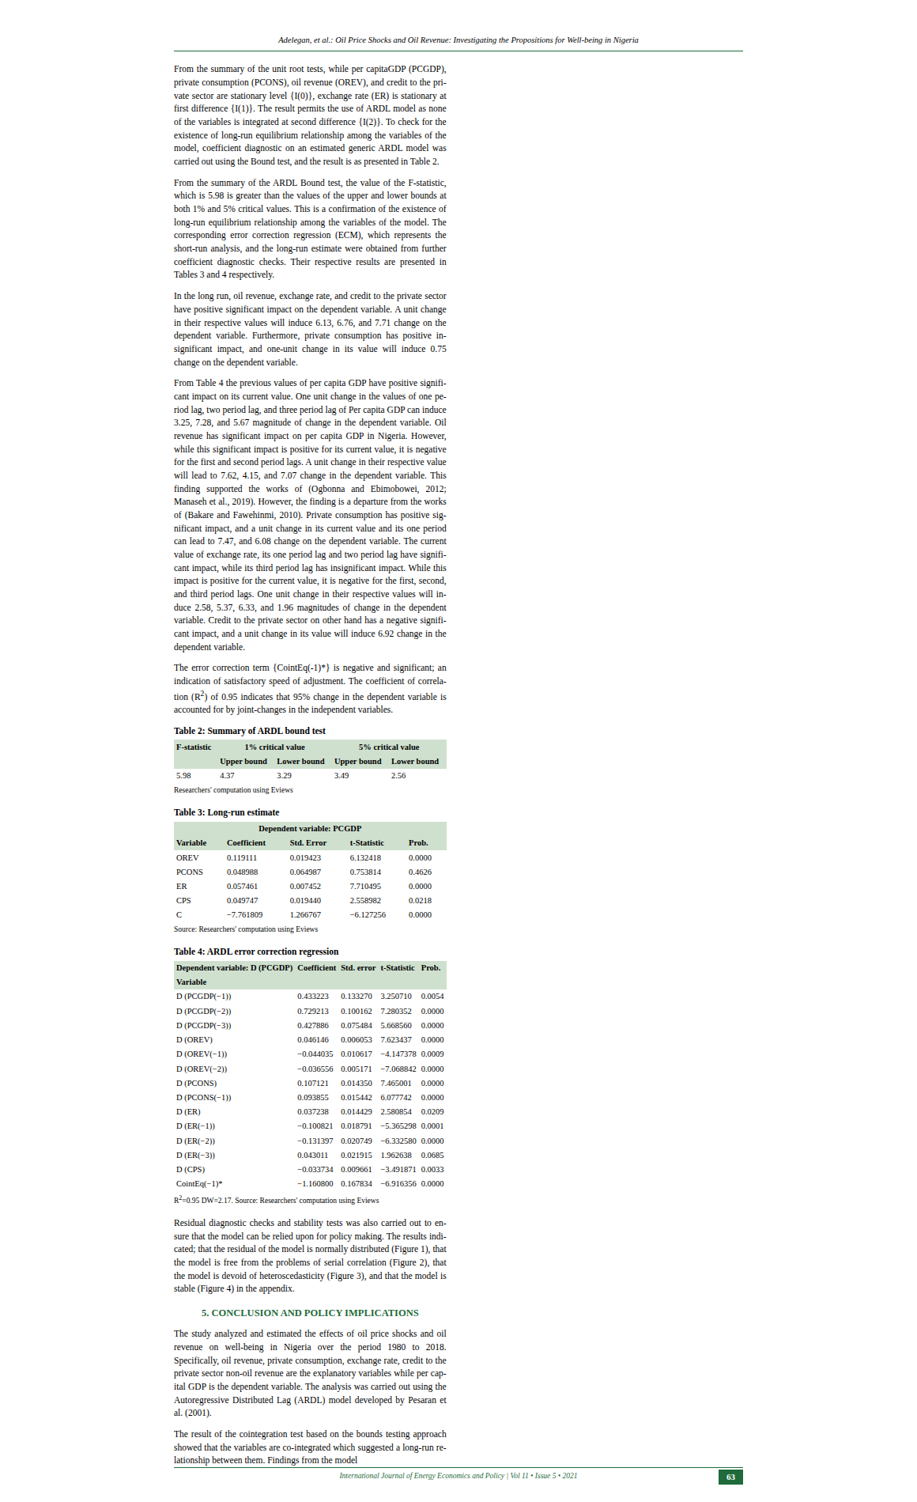Adelegan, et al.: Oil Price Shocks and Oil Revenue: Investigating the Propositions for Well-being in Nigeria
From the summary of the unit root tests, while per capitaGDP (PCGDP), private consumption (PCONS), oil revenue (OREV), and credit to the private sector are stationary level {I(0)}, exchange rate (ER) is stationary at first difference {I(1)}. The result permits the use of ARDL model as none of the variables is integrated at second difference {I(2)}. To check for the existence of long-run equilibrium relationship among the variables of the model, coefficient diagnostic on an estimated generic ARDL model was carried out using the Bound test, and the result is as presented in Table 2.
From the summary of the ARDL Bound test, the value of the F-statistic, which is 5.98 is greater than the values of the upper and lower bounds at both 1% and 5% critical values. This is a confirmation of the existence of long-run equilibrium relationship among the variables of the model. The corresponding error correction regression (ECM), which represents the short-run analysis, and the long-run estimate were obtained from further coefficient diagnostic checks. Their respective results are presented in Tables 3 and 4 respectively.
In the long run, oil revenue, exchange rate, and credit to the private sector have positive significant impact on the dependent variable. A unit change in their respective values will induce 6.13, 6.76, and 7.71 change on the dependent variable. Furthermore, private consumption has positive insignificant impact, and one-unit change in its value will induce 0.75 change on the dependent variable.
From Table 4 the previous values of per capita GDP have positive significant impact on its current value. One unit change in the values of one period lag, two period lag, and three period lag of Per capita GDP can induce 3.25, 7.28, and 5.67 magnitude of change in the dependent variable. Oil revenue has significant impact on per capita GDP in Nigeria. However, while this significant impact is positive for its current value, it is negative for the first and second period lags. A unit change in their respective value will lead to 7.62, 4.15, and 7.07 change in the dependent variable. This finding supported the works of (Ogbonna and Ebimobowei, 2012; Manaseh et al., 2019). However, the finding is a departure from the works of (Bakare and Fawehinmi, 2010). Private consumption has positive significant impact, and a unit change in its current value and its one period can lead to 7.47, and 6.08 change on the dependent variable. The current value of exchange rate, its one period lag and two period lag have significant impact, while its third period lag has insignificant impact. While this impact is positive for the current value, it is negative for the first, second, and third period lags. One unit change in their respective values will induce 2.58, 5.37, 6.33, and 1.96 magnitudes of change in the dependent variable. Credit to the private sector on other hand has a negative significant impact, and a unit change in its value will induce 6.92 change in the dependent variable.
The error correction term {CointEq(-1)*} is negative and significant; an indication of satisfactory speed of adjustment. The coefficient of correlation (R2) of 0.95 indicates that 95% change in the dependent variable is accounted for by joint-changes in the independent variables.
Table 2: Summary of ARDL bound test
| F-statistic | 1% critical value | 5% critical value |
| --- | --- | --- |
| Upper bound | Lower bound | Upper bound | Lower bound |
| 5.98 | 4.37 | 3.29 | 3.49 | 2.56 |
Researchers' computation using Eviews
Table 3: Long-run estimate
| Dependent variable: PCGDP |
| --- |
| Variable | Coefficient | Std. Error | t-Statistic | Prob. |
| OREV | 0.119111 | 0.019423 | 6.132418 | 0.0000 |
| PCONS | 0.048988 | 0.064987 | 0.753814 | 0.4626 |
| ER | 0.057461 | 0.007452 | 7.710495 | 0.0000 |
| CPS | 0.049747 | 0.019440 | 2.558982 | 0.0218 |
| C | −7.761809 | 1.266767 | −6.127256 | 0.0000 |
Source: Researchers' computation using Eviews
Table 4: ARDL error correction regression
| Dependent variable: D (PCGDP) | Coefficient | Std. error | t-Statistic | Prob. |
| --- | --- | --- | --- | --- |
| Variable | | | | |
| D (PCGDP(−1)) | 0.433223 | 0.133270 | 3.250710 | 0.0054 |
| D (PCGDP(−2)) | 0.729213 | 0.100162 | 7.280352 | 0.0000 |
| D (PCGDP(−3)) | 0.427886 | 0.075484 | 5.668560 | 0.0000 |
| D (OREV) | 0.046146 | 0.006053 | 7.623437 | 0.0000 |
| D (OREV(−1)) | −0.044035 | 0.010617 | −4.147378 | 0.0009 |
| D (OREV(−2)) | −0.036556 | 0.005171 | −7.068842 | 0.0000 |
| D (PCONS) | 0.107121 | 0.014350 | 7.465001 | 0.0000 |
| D (PCONS(−1)) | 0.093855 | 0.015442 | 6.077742 | 0.0000 |
| D (ER) | 0.037238 | 0.014429 | 2.580854 | 0.0209 |
| D (ER(−1)) | −0.100821 | 0.018791 | −5.365298 | 0.0001 |
| D (ER(−2)) | −0.131397 | 0.020749 | −6.332580 | 0.0000 |
| D (ER(−3)) | 0.043011 | 0.021915 | 1.962638 | 0.0685 |
| D (CPS) | −0.033734 | 0.009661 | −3.491871 | 0.0033 |
| CointEq(−1)* | −1.160800 | 0.167834 | −6.916356 | 0.0000 |
R2=0.95 DW=2.17. Source: Researchers' computation using Eviews
Residual diagnostic checks and stability tests was also carried out to ensure that the model can be relied upon for policy making. The results indicated; that the residual of the model is normally distributed (Figure 1), that the model is free from the problems of serial correlation (Figure 2), that the model is devoid of heteroscedasticity (Figure 3), and that the model is stable (Figure 4) in the appendix.
5. CONCLUSION AND POLICY IMPLICATIONS
The study analyzed and estimated the effects of oil price shocks and oil revenue on well-being in Nigeria over the period 1980 to 2018. Specifically, oil revenue, private consumption, exchange rate, credit to the private sector non-oil revenue are the explanatory variables while per capital GDP is the dependent variable. The analysis was carried out using the Autoregressive Distributed Lag (ARDL) model developed by Pesaran et al. (2001).
The result of the cointegration test based on the bounds testing approach showed that the variables are co-integrated which suggested a long-run relationship between them. Findings from the model
International Journal of Energy Economics and Policy | Vol 11 • Issue 5 • 2021
63